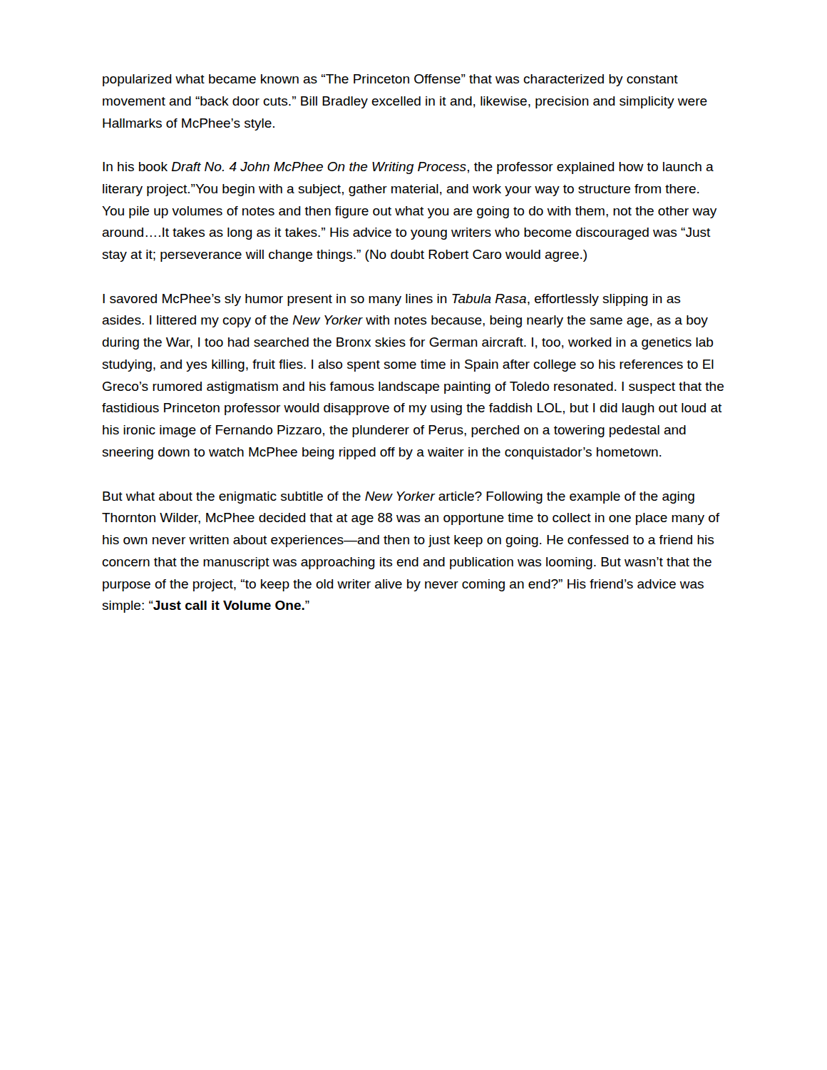popularized what became known as “The Princeton Offense” that was characterized by constant movement and “back door cuts.” Bill Bradley excelled in it and, likewise, precision and simplicity were Hallmarks of McPhee’s style.
In his book Draft No. 4 John McPhee On the Writing Process, the professor explained how to launch a literary project.”You begin with a subject, gather material, and work your way to structure from there. You pile up volumes of notes and then figure out what you are going to do with them, not the other way around….It takes as long as it takes.” His advice to young writers who become discouraged was “Just stay at it; perseverance will change things.” (No doubt Robert Caro would agree.)
I savored McPhee’s sly humor present in so many lines in Tabula Rasa, effortlessly slipping in as asides. I littered my copy of the New Yorker with notes because, being nearly the same age, as a boy during the War, I too had searched the Bronx skies for German aircraft. I, too, worked in a genetics lab studying, and yes killing, fruit flies. I also spent some time in Spain after college so his references to El Greco’s rumored astigmatism and his famous landscape painting of Toledo resonated. I suspect that the fastidious Princeton professor would disapprove of my using the faddish LOL, but I did laugh out loud at his ironic image of Fernando Pizzaro, the plunderer of Perus, perched on a towering pedestal and sneering down to watch McPhee being ripped off by a waiter in the conquistador’s hometown.
But what about the enigmatic subtitle of the New Yorker article? Following the example of the aging Thornton Wilder, McPhee decided that at age 88 was an opportune time to collect in one place many of his own never written about experiences—and then to just keep on going. He confessed to a friend his concern that the manuscript was approaching its end and publication was looming. But wasn’t that the purpose of the project, “to keep the old writer alive by never coming an end?” His friend’s advice was simple: “Just call it Volume One.”